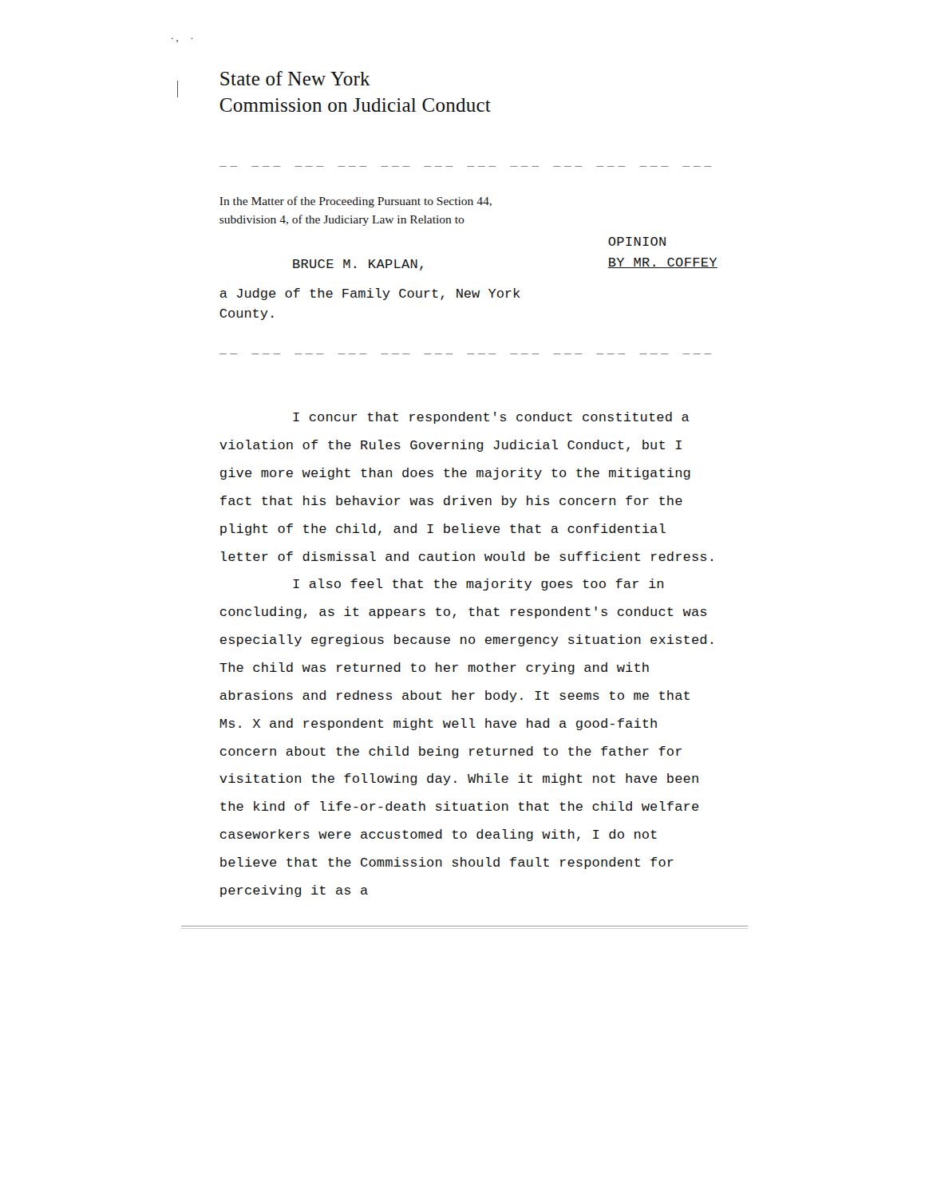., .
State of New York Commission on Judicial Conduct
__ ___ ___ ___ ___ ___ ___ ___ ___ ___ ___ ___ ___ ___ ___ ___ ___
OPINION
BY MR. COFFEY
In the Matter of the Proceeding Pursuant to Section 44,
subdivision 4, of the Judiciary Law in Relation to
BRUCE M. KAPLAN,
a Judge of the Family Court, New York
County.
__ ___ ___ ___ ___ ___ ___ ___ ___ ___ ___ ___ ___ ___ ___ ___ ___
I concur that respondent's conduct constituted a violation of the Rules Governing Judicial Conduct, but I give more weight than does the majority to the mitigating fact that his behavior was driven by his concern for the plight of the child, and I believe that a confidential letter of dismissal and caution would be sufficient redress.
I also feel that the majority goes too far in concluding, as it appears to, that respondent's conduct was especially egregious because no emergency situation existed. The child was returned to her mother crying and with abrasions and redness about her body. It seems to me that Ms. X and respondent might well have had a good-faith concern about the child being returned to the father for visitation the following day. While it might not have been the kind of life-or-death situation that the child welfare caseworkers were accustomed to dealing with, I do not believe that the Commission should fault respondent for perceiving it as a